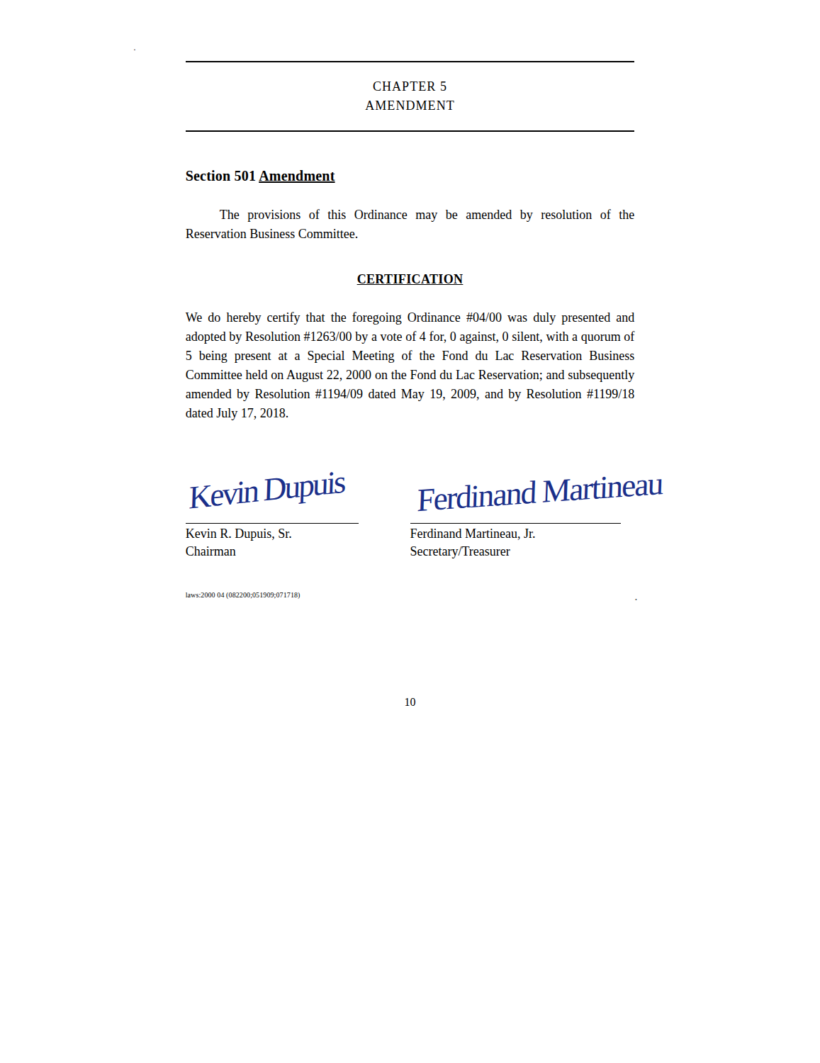·
CHAPTER 5
AMENDMENT
Section 501 Amendment
The provisions of this Ordinance may be amended by resolution of the Reservation Business Committee.
CERTIFICATION
We do hereby certify that the foregoing Ordinance #04/00 was duly presented and adopted by Resolution #1263/00 by a vote of 4 for, 0 against, 0 silent, with a quorum of 5 being present at a Special Meeting of the Fond du Lac Reservation Business Committee held on August 22, 2000 on the Fond du Lac Reservation; and subsequently amended by Resolution #1194/09 dated May 19, 2009, and by Resolution #1199/18 dated July 17, 2018.
| Kevin Dupuis Kevin R. Dupuis, Sr. Chairman | Ferdinand Martineau Ferdinand Martineau, Jr. Secretary/Treasurer |
laws:2000 04 (082200;051909;071718)
·
10